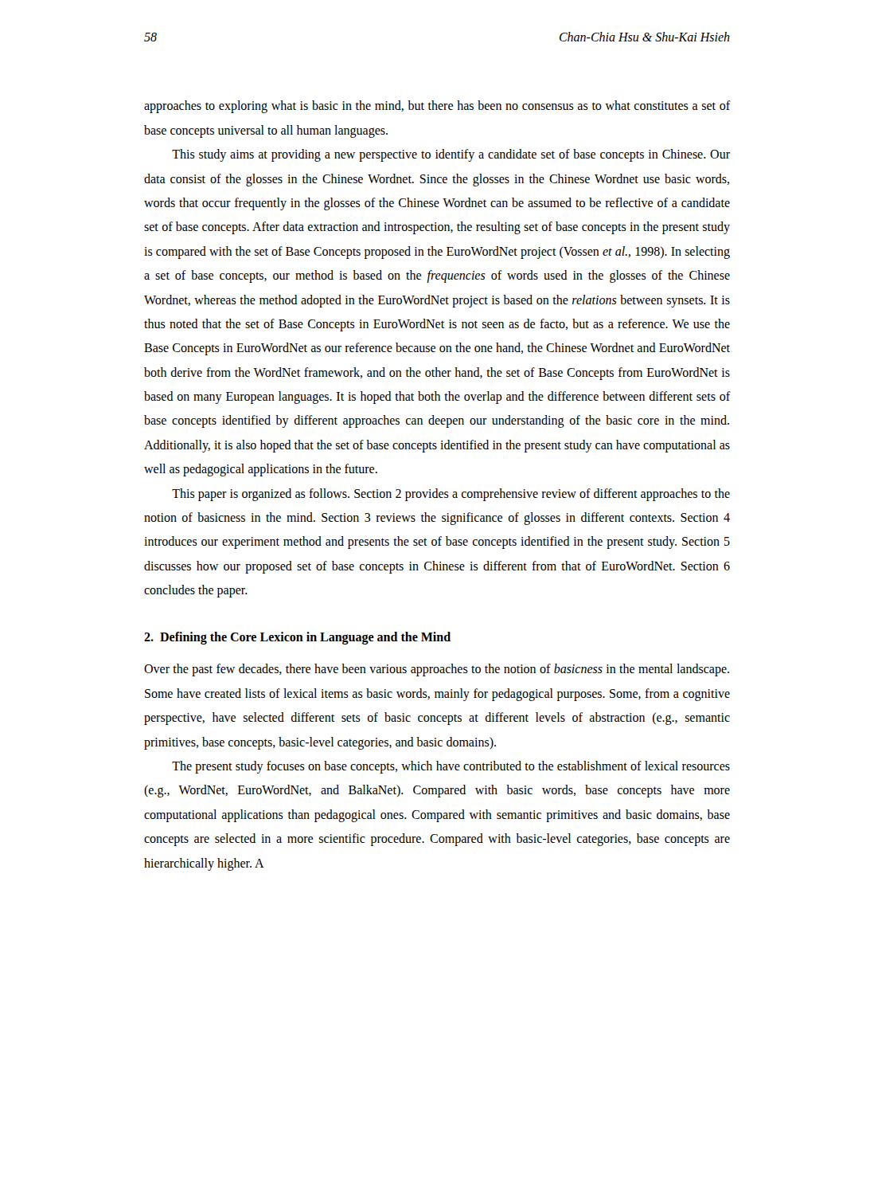58 Chan-Chia Hsu & Shu-Kai Hsieh
approaches to exploring what is basic in the mind, but there has been no consensus as to what constitutes a set of base concepts universal to all human languages.
This study aims at providing a new perspective to identify a candidate set of base concepts in Chinese. Our data consist of the glosses in the Chinese Wordnet. Since the glosses in the Chinese Wordnet use basic words, words that occur frequently in the glosses of the Chinese Wordnet can be assumed to be reflective of a candidate set of base concepts. After data extraction and introspection, the resulting set of base concepts in the present study is compared with the set of Base Concepts proposed in the EuroWordNet project (Vossen et al., 1998). In selecting a set of base concepts, our method is based on the frequencies of words used in the glosses of the Chinese Wordnet, whereas the method adopted in the EuroWordNet project is based on the relations between synsets. It is thus noted that the set of Base Concepts in EuroWordNet is not seen as de facto, but as a reference. We use the Base Concepts in EuroWordNet as our reference because on the one hand, the Chinese Wordnet and EuroWordNet both derive from the WordNet framework, and on the other hand, the set of Base Concepts from EuroWordNet is based on many European languages. It is hoped that both the overlap and the difference between different sets of base concepts identified by different approaches can deepen our understanding of the basic core in the mind. Additionally, it is also hoped that the set of base concepts identified in the present study can have computational as well as pedagogical applications in the future.
This paper is organized as follows. Section 2 provides a comprehensive review of different approaches to the notion of basicness in the mind. Section 3 reviews the significance of glosses in different contexts. Section 4 introduces our experiment method and presents the set of base concepts identified in the present study. Section 5 discusses how our proposed set of base concepts in Chinese is different from that of EuroWordNet. Section 6 concludes the paper.
2. Defining the Core Lexicon in Language and the Mind
Over the past few decades, there have been various approaches to the notion of basicness in the mental landscape. Some have created lists of lexical items as basic words, mainly for pedagogical purposes. Some, from a cognitive perspective, have selected different sets of basic concepts at different levels of abstraction (e.g., semantic primitives, base concepts, basic-level categories, and basic domains).
The present study focuses on base concepts, which have contributed to the establishment of lexical resources (e.g., WordNet, EuroWordNet, and BalkaNet). Compared with basic words, base concepts have more computational applications than pedagogical ones. Compared with semantic primitives and basic domains, base concepts are selected in a more scientific procedure. Compared with basic-level categories, base concepts are hierarchically higher. A